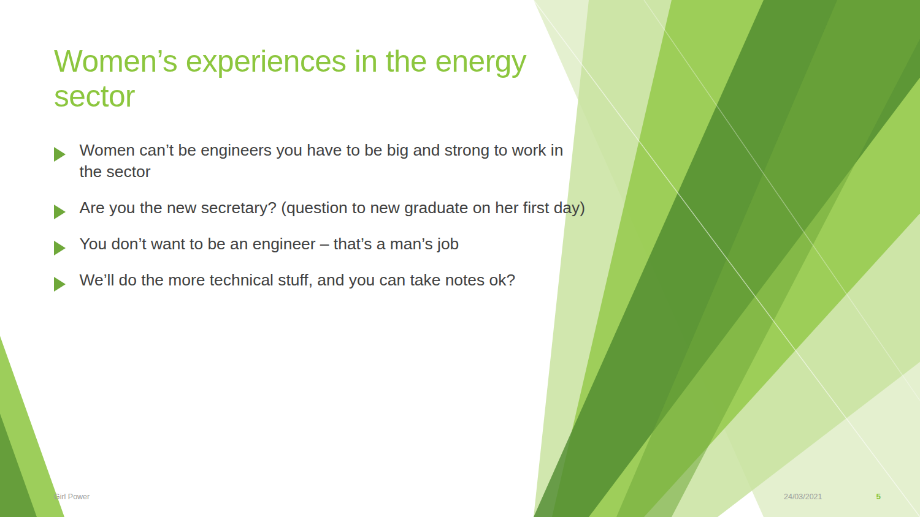Women’s experiences in the energy sector
Women can’t be engineers you have to be big and strong to work in the sector
Are you the new secretary? (question to new graduate on her first day)
You don’t want to be an engineer – that’s a man’s job
We’ll do the more technical stuff, and you can take notes ok?
Girl Power 24/03/2021 5